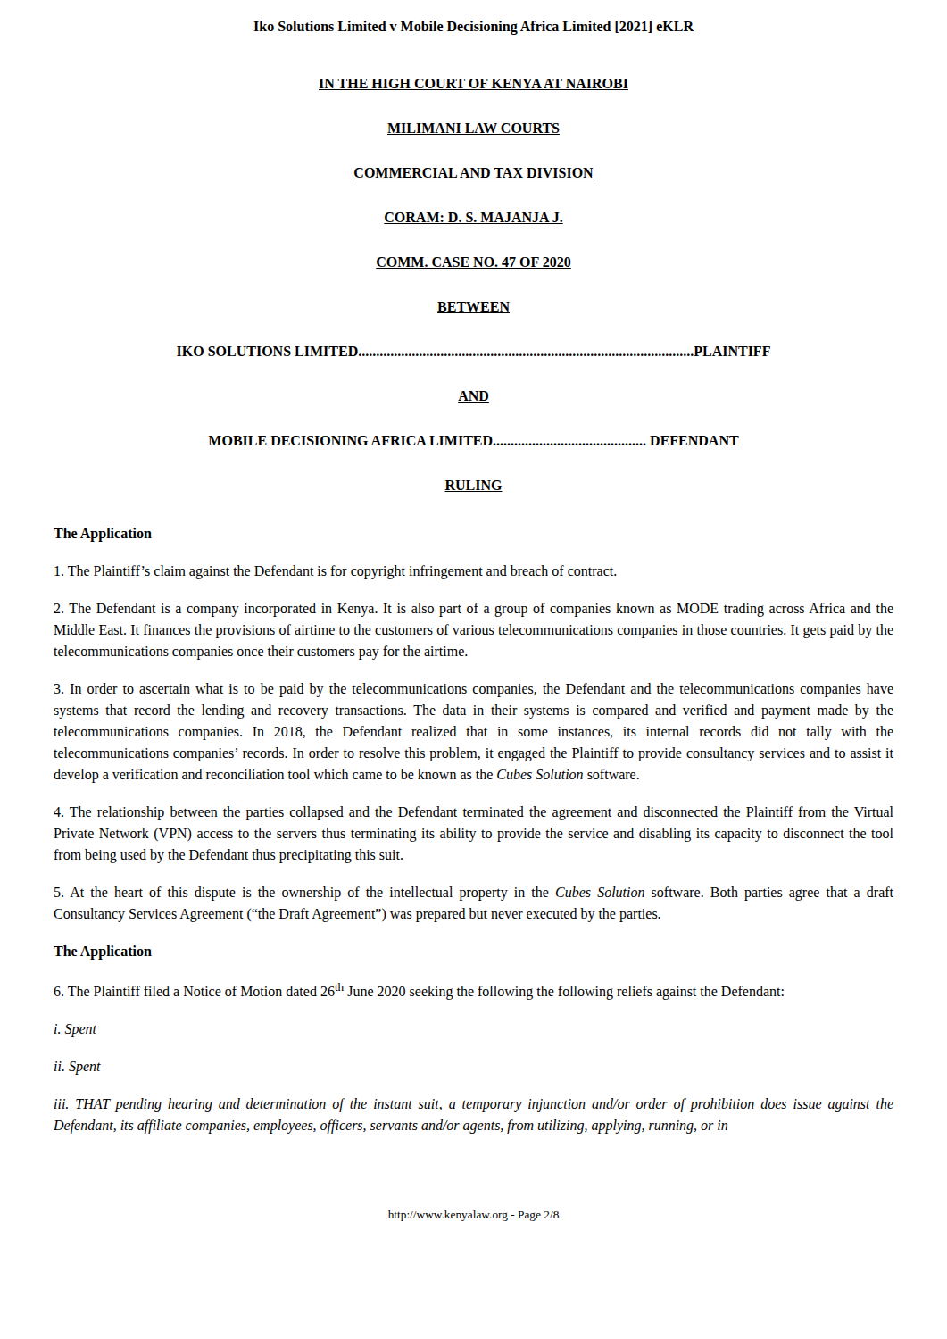Iko Solutions Limited v Mobile Decisioning Africa Limited [2021] eKLR
IN THE HIGH COURT OF KENYA AT NAIROBI
MILIMANI LAW COURTS
COMMERCIAL AND TAX DIVISION
CORAM: D. S. MAJANJA J.
COMM. CASE NO. 47 OF 2020
BETWEEN
IKO SOLUTIONS LIMITED..............................................................................................PLAINTIFF
AND
MOBILE DECISIONING AFRICA LIMITED........................................... DEFENDANT
RULING
The Application
1. The Plaintiff’s claim against the Defendant is for copyright infringement and breach of contract.
2. The Defendant is a company incorporated in Kenya. It is also part of a group of companies known as MODE trading across Africa and the Middle East. It finances the provisions of airtime to the customers of various telecommunications companies in those countries. It gets paid by the telecommunications companies once their customers pay for the airtime.
3. In order to ascertain what is to be paid by the telecommunications companies, the Defendant and the telecommunications companies have systems that record the lending and recovery transactions. The data in their systems is compared and verified and payment made by the telecommunications companies. In 2018, the Defendant realized that in some instances, its internal records did not tally with the telecommunications companies’ records. In order to resolve this problem, it engaged the Plaintiff to provide consultancy services and to assist it develop a verification and reconciliation tool which came to be known as the Cubes Solution software.
4. The relationship between the parties collapsed and the Defendant terminated the agreement and disconnected the Plaintiff from the Virtual Private Network (VPN) access to the servers thus terminating its ability to provide the service and disabling its capacity to disconnect the tool from being used by the Defendant thus precipitating this suit.
5. At the heart of this dispute is the ownership of the intellectual property in the Cubes Solution software. Both parties agree that a draft Consultancy Services Agreement (“the Draft Agreement”) was prepared but never executed by the parties.
The Application
6. The Plaintiff filed a Notice of Motion dated 26th June 2020 seeking the following the following reliefs against the Defendant:
i. Spent
ii. Spent
iii. THAT pending hearing and determination of the instant suit, a temporary injunction and/or order of prohibition does issue against the Defendant, its affiliate companies, employees, officers, servants and/or agents, from utilizing, applying, running, or in
http://www.kenyalaw.org - Page 2/8